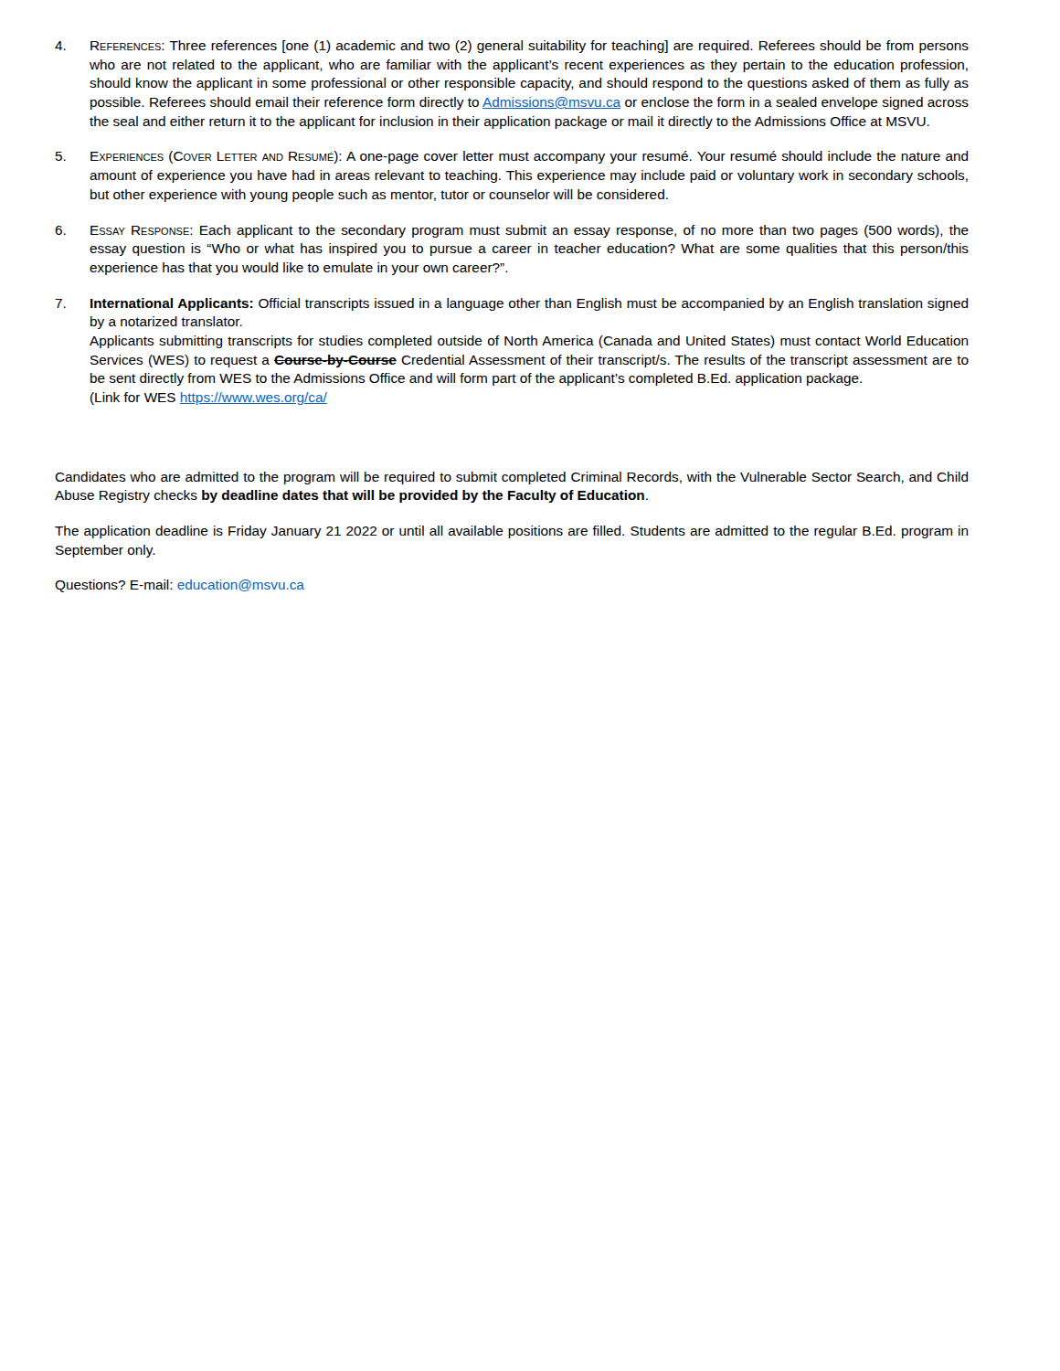4. References: Three references [one (1) academic and two (2) general suitability for teaching] are required. Referees should be from persons who are not related to the applicant, who are familiar with the applicant’s recent experiences as they pertain to the education profession, should know the applicant in some professional or other responsible capacity, and should respond to the questions asked of them as fully as possible. Referees should email their reference form directly to Admissions@msvu.ca or enclose the form in a sealed envelope signed across the seal and either return it to the applicant for inclusion in their application package or mail it directly to the Admissions Office at MSVU.
5. Experiences (Cover Letter and Resumé): A one-page cover letter must accompany your resumé. Your resumé should include the nature and amount of experience you have had in areas relevant to teaching. This experience may include paid or voluntary work in secondary schools, but other experience with young people such as mentor, tutor or counselor will be considered.
6. Essay Response: Each applicant to the secondary program must submit an essay response, of no more than two pages (500 words), the essay question is “Who or what has inspired you to pursue a career in teacher education? What are some qualities that this person/this experience has that you would like to emulate in your own career?”.
7. International Applicants: Official transcripts issued in a language other than English must be accompanied by an English translation signed by a notarized translator. Applicants submitting transcripts for studies completed outside of North America (Canada and United States) must contact World Education Services (WES) to request a Course-by-Course Credential Assessment of their transcript/s. The results of the transcript assessment are to be sent directly from WES to the Admissions Office and will form part of the applicant’s completed B.Ed. application package. (Link for WES https://www.wes.org/ca/
Candidates who are admitted to the program will be required to submit completed Criminal Records, with the Vulnerable Sector Search, and Child Abuse Registry checks by deadline dates that will be provided by the Faculty of Education.
The application deadline is Friday January 21 2022 or until all available positions are filled. Students are admitted to the regular B.Ed. program in September only.
Questions? E-mail: education@msvu.ca